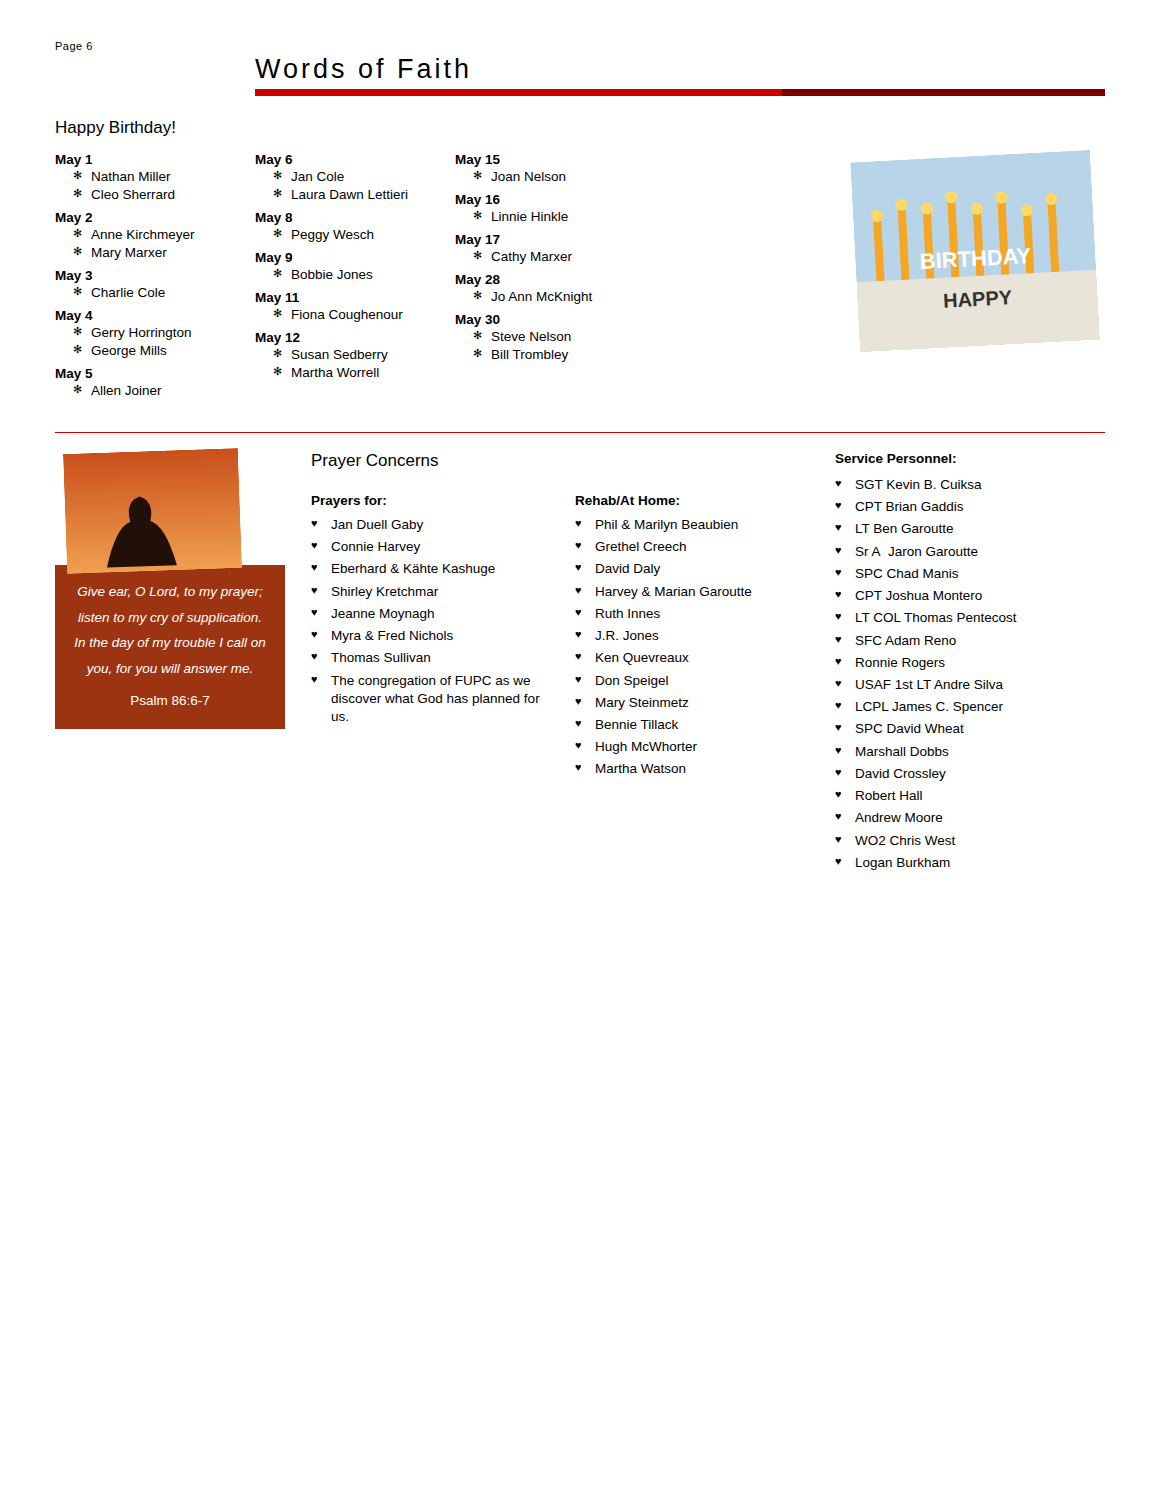Page 6
Words of Faith
Happy Birthday!
May 1
Nathan Miller
Cleo Sherrard
May 2
Anne Kirchmeyer
Mary Marxer
May 3
Charlie Cole
May 4
Gerry Horrington
George Mills
May 5
Allen Joiner
May 6
Jan Cole
Laura Dawn Lettieri
May 8
Peggy Wesch
May 9
Bobbie Jones
May 11
Fiona Coughenour
May 12
Susan Sedberry
Martha Worrell
May 15
Joan Nelson
May 16
Linnie Hinkle
May 17
Cathy Marxer
May 28
Jo Ann McKnight
May 30
Steve Nelson
Bill Trombley
Give ear, O Lord, to my prayer; listen to my cry of supplication. In the day of my trouble I call on you, for you will answer me. Psalm 86:6-7
Prayer Concerns
Prayers for:
Jan Duell Gaby
Connie Harvey
Eberhard & Kähte Kashuge
Shirley Kretchmar
Jeanne Moynagh
Myra & Fred Nichols
Thomas Sullivan
The congregation of FUPC as we discover what God has planned for us.
Rehab/At Home:
Phil & Marilyn Beaubien
Grethel Creech
David Daly
Harvey & Marian Garoutte
Ruth Innes
J.R. Jones
Ken Quevreaux
Don Speigel
Mary Steinmetz
Bennie Tillack
Hugh McWhorter
Martha Watson
Service Personnel:
SGT Kevin B. Cuiksa
CPT Brian Gaddis
LT Ben Garoutte
Sr A Jaron Garoutte
SPC Chad Manis
CPT Joshua Montero
LT COL Thomas Pentecost
SFC Adam Reno
Ronnie Rogers
USAF 1st LT Andre Silva
LCPL James C. Spencer
SPC David Wheat
Marshall Dobbs
David Crossley
Robert Hall
Andrew Moore
WO2 Chris West
Logan Burkham